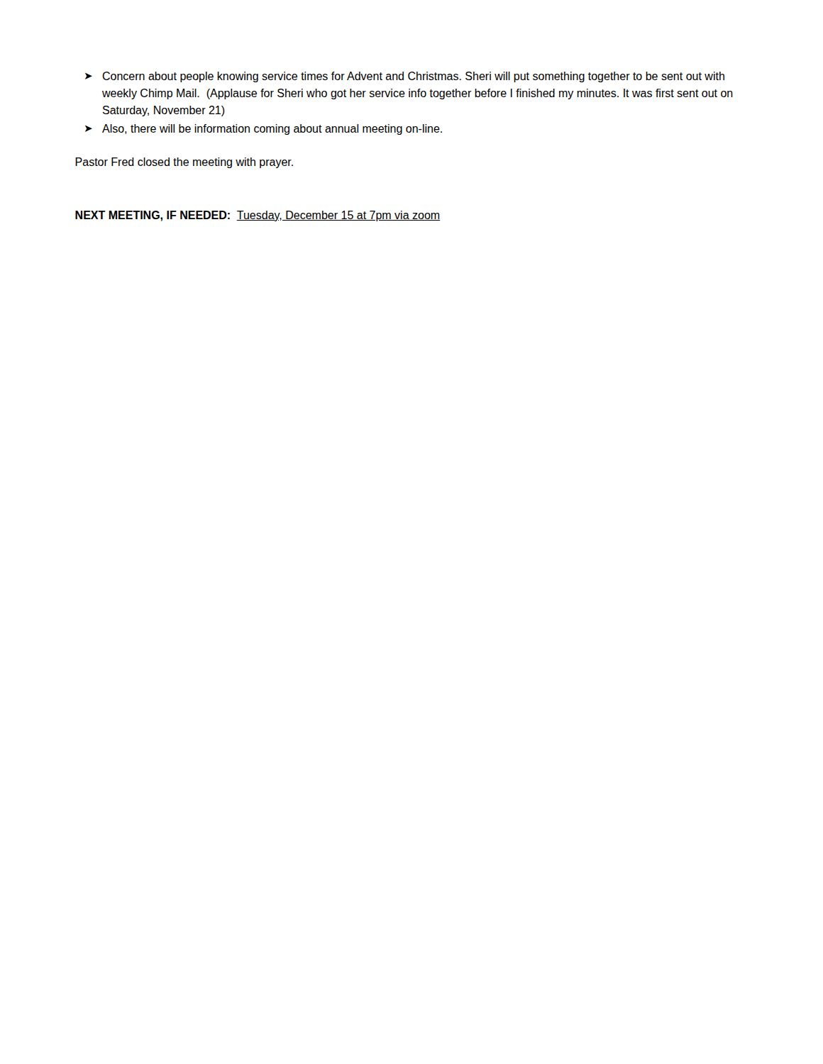Concern about people knowing service times for Advent and Christmas. Sheri will put something together to be sent out with weekly Chimp Mail. (Applause for Sheri who got her service info together before I finished my minutes. It was first sent out on Saturday, November 21)
Also, there will be information coming about annual meeting on-line.
Pastor Fred closed the meeting with prayer.
NEXT MEETING, IF NEEDED: Tuesday, December 15 at 7pm via zoom